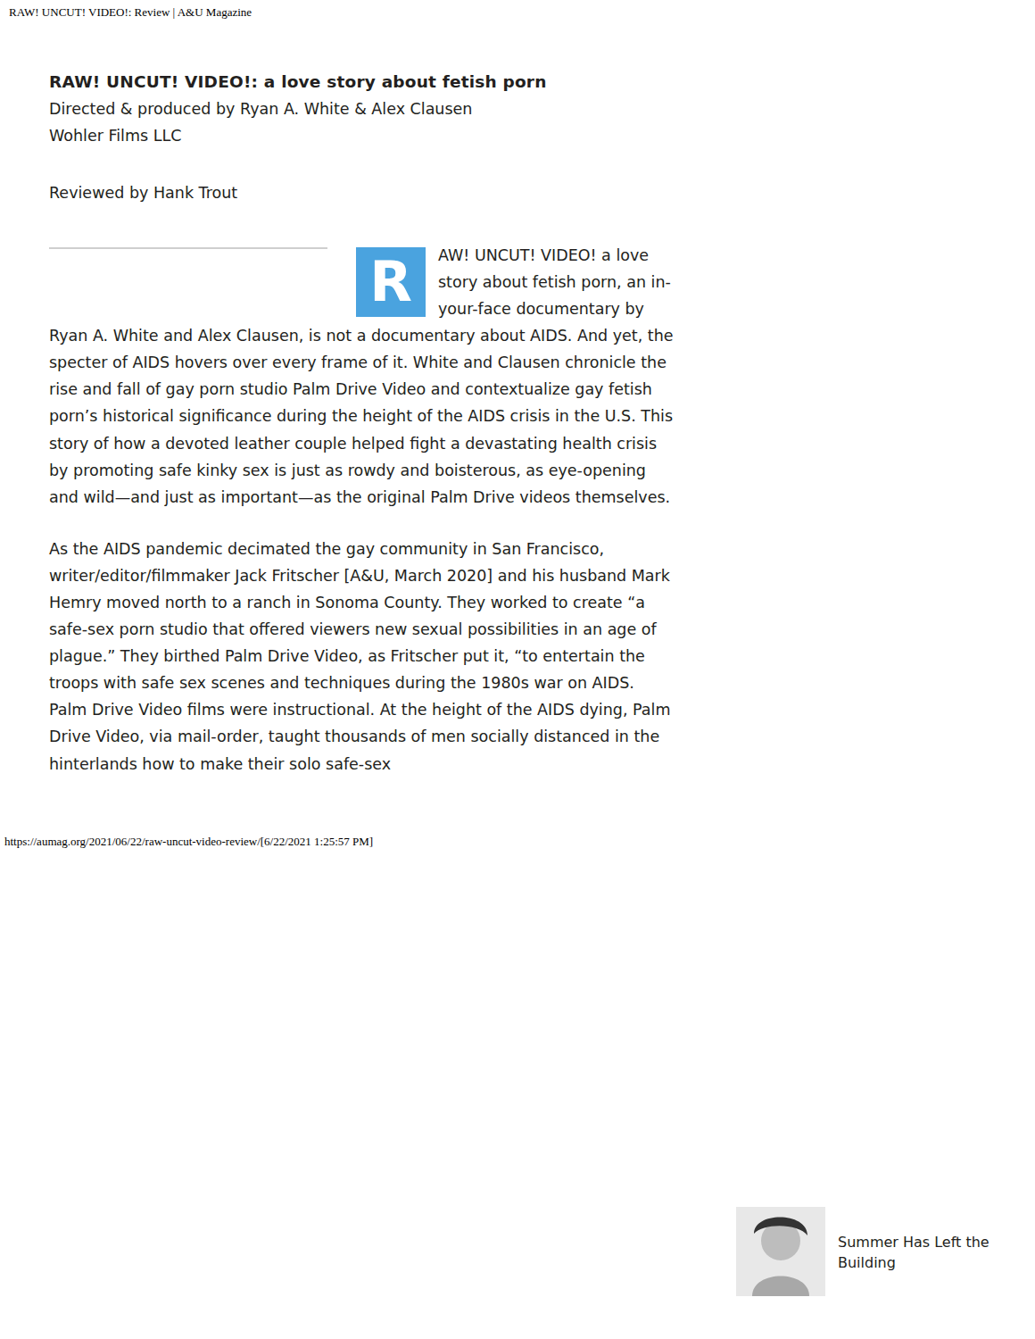RAW! UNCUT! VIDEO!: Review | A&U Magazine
RAW! UNCUT! VIDEO!: a love story about fetish porn
Directed & produced by Ryan A. White & Alex Clausen
Wohler Films LLC
Reviewed by Hank Trout
RAW! UNCUT! VIDEO! a love story about fetish porn, an in-your-face documentary by Ryan A. White and Alex Clausen, is not a documentary about AIDS. And yet, the specter of AIDS hovers over every frame of it. White and Clausen chronicle the rise and fall of gay porn studio Palm Drive Video and contextualize gay fetish porn’s historical significance during the height of the AIDS crisis in the U.S. This story of how a devoted leather couple helped fight a devastating health crisis by promoting safe kinky sex is just as rowdy and boisterous, as eye-opening and wild—and just as important—as the original Palm Drive videos themselves.
As the AIDS pandemic decimated the gay community in San Francisco, writer/editor/filmmaker Jack Fritscher [A&U, March 2020] and his husband Mark Hemry moved north to a ranch in Sonoma County. They worked to create “a safe-sex porn studio that offered viewers new sexual possibilities in an age of plague.” They birthed Palm Drive Video, as Fritscher put it, “to entertain the troops with safe sex scenes and techniques during the 1980s war on AIDS. Palm Drive Video films were instructional. At the height of the AIDS dying, Palm Drive Video, via mail-order, taught thousands of men socially distanced in the hinterlands how to make their solo safe-sex
Summer Has Left the Building
https://aumag.org/2021/06/22/raw-uncut-video-review/[6/22/2021 1:25:57 PM]